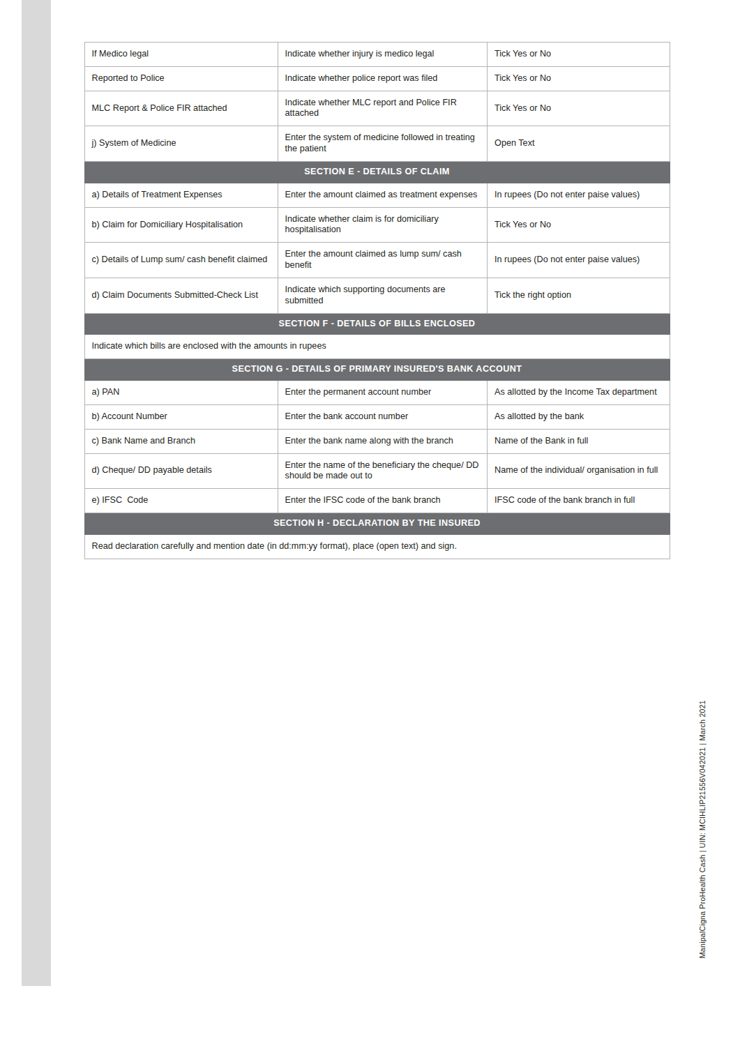| If Medico legal | Indicate whether injury is medico legal | Tick Yes or No |
| Reported to Police | Indicate whether police report was filed | Tick Yes or No |
| MLC Report & Police FIR attached | Indicate whether MLC report and Police FIR attached | Tick Yes or No |
| j) System of Medicine | Enter the system of medicine followed in treating the patient | Open Text |
| SECTION E - DETAILS OF CLAIM |
| a) Details of Treatment Expenses | Enter the amount claimed as treatment expenses | In rupees (Do not enter paise values) |
| b) Claim for Domiciliary Hospitalisation | Indicate whether claim is for domiciliary hospitalisation | Tick Yes or No |
| c) Details of Lump sum/ cash benefit claimed | Enter the amount claimed as lump sum/ cash benefit | In rupees (Do not enter paise values) |
| d) Claim Documents Submitted-Check List | Indicate which supporting documents are submitted | Tick the right option |
| SECTION F - DETAILS OF BILLS ENCLOSED |
| Indicate which bills are enclosed with the amounts in rupees |
| SECTION G - DETAILS OF PRIMARY INSURED'S BANK ACCOUNT |
| a) PAN | Enter the permanent account number | As allotted by the Income Tax department |
| b) Account Number | Enter the bank account number | As allotted by the bank |
| c) Bank Name and Branch | Enter the bank name along with the branch | Name of the Bank in full |
| d) Cheque/ DD payable details | Enter the name of the beneficiary the cheque/ DD should be made out to | Name of the individual/ organisation in full |
| e) IFSC Code | Enter the IFSC code of the bank branch | IFSC code of the bank branch in full |
| SECTION H - DECLARATION BY THE INSURED |
| Read declaration carefully and mention date (in dd:mm:yy format), place (open text) and sign. |
ManipalCigna ProHealth Cash | UIN: MCIHLIP21556V042021 | March 2021